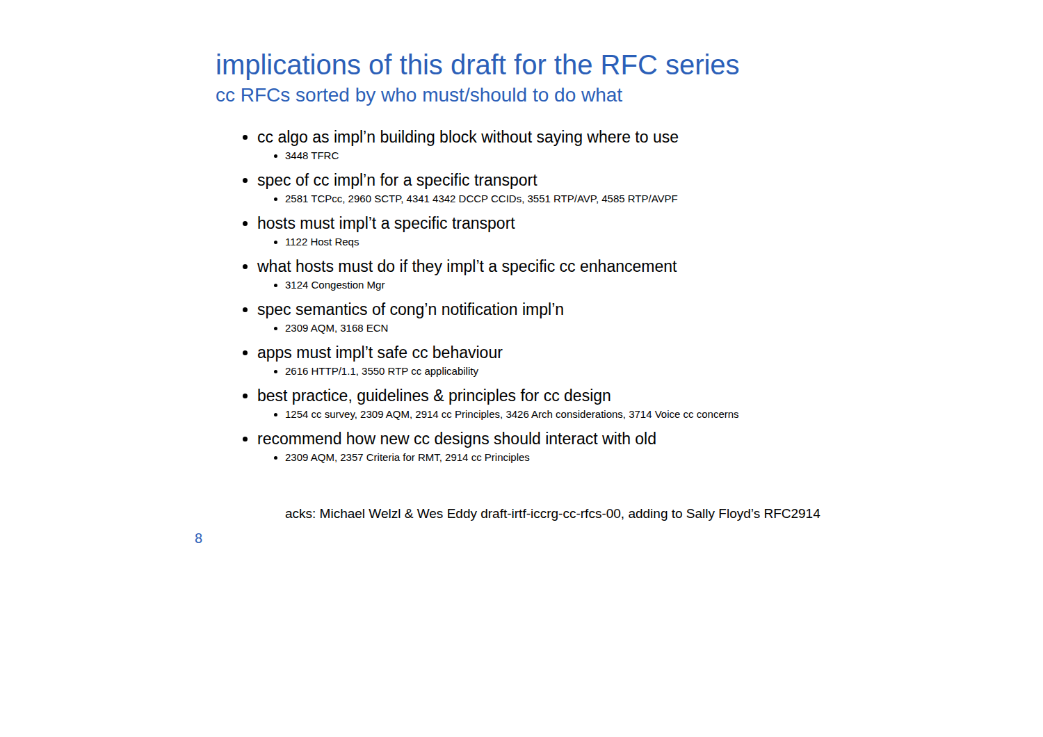implications of this draft for the RFC series
cc RFCs sorted by who must/should to do what
cc algo as impl’n building block without saying where to use
3448 TFRC
spec of cc impl’n for a specific transport
2581 TCPcc, 2960 SCTP, 4341 4342 DCCP CCIDs, 3551 RTP/AVP, 4585 RTP/AVPF
hosts must impl’t a specific transport
1122 Host Reqs
what hosts must do if they impl’t a specific cc enhancement
3124 Congestion Mgr
spec semantics of cong’n notification impl’n
2309 AQM, 3168 ECN
apps must impl’t safe cc behaviour
2616 HTTP/1.1, 3550 RTP cc applicability
best practice, guidelines & principles for cc design
1254 cc survey, 2309 AQM, 2914 cc Principles, 3426 Arch considerations, 3714 Voice cc concerns
recommend how new cc designs should interact with old
2309 AQM, 2357 Criteria for RMT, 2914 cc Principles
acks: Michael Welzl & Wes Eddy draft-irtf-iccrg-cc-rfcs-00, adding to Sally Floyd’s RFC2914
8